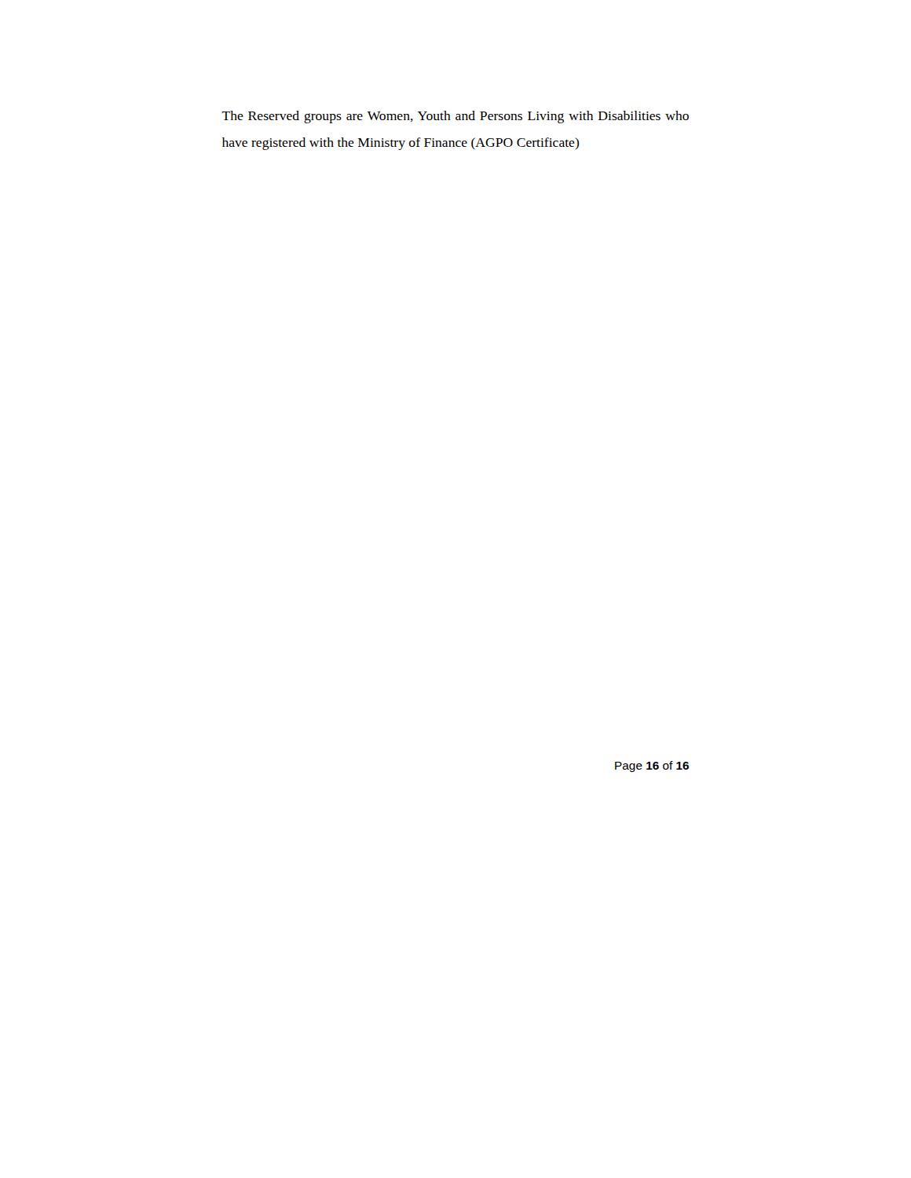The Reserved groups are Women, Youth and Persons Living with Disabilities who have registered with the Ministry of Finance (AGPO Certificate)
Page 16 of 16